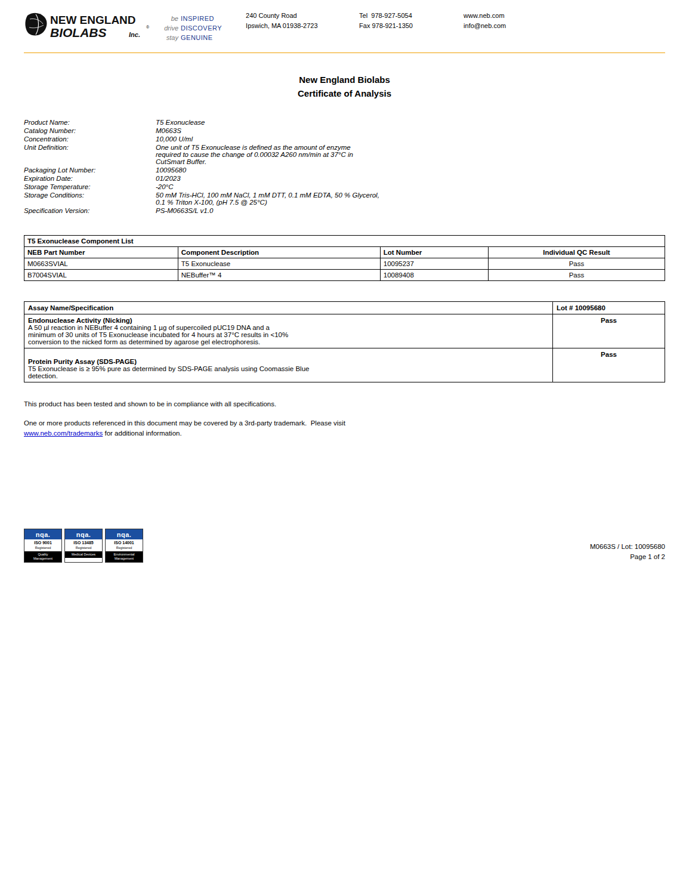NEW ENGLAND BIOLABS Inc. ®
be INSPIRED
drive DISCOVERY
stay GENUINE
240 County Road
Tel 978-927-5054
www.neb.com
Ipswich, MA 01938-2723
Fax 978-921-1350
info@neb.com
New England Biolabs
Certificate of Analysis
| Product Name: | T5 Exonuclease |
| Catalog Number: | M0663S |
| Concentration: | 10,000 U/ml |
| Unit Definition: | One unit of T5 Exonuclease is defined as the amount of enzyme required to cause the change of 0.00032 A260 nm/min at 37°C in CutSmart Buffer. |
| Packaging Lot Number: | 10095680 |
| Expiration Date: | 01/2023 |
| Storage Temperature: | -20°C |
| Storage Conditions: | 50 mM Tris-HCl, 100 mM NaCl, 1 mM DTT, 0.1 mM EDTA, 50 % Glycerol, 0.1 % Triton X-100, (pH 7.5 @ 25°C) |
| Specification Version: | PS-M0663S/L v1.0 |
| T5 Exonuclease Component List |
| --- |
| NEB Part Number | Component Description | Lot Number | Individual QC Result |
| M0663SVIAL | T5 Exonuclease | 10095237 | Pass |
| B7004SVIAL | NEBuffer™ 4 | 10089408 | Pass |
| Assay Name/Specification | Lot # 10095680 |
| --- | --- |
| Endonuclease Activity (Nicking) A 50 µl reaction in NEBuffer 4 containing 1 µg of supercoiled pUC19 DNA and a minimum of 30 units of T5 Exonuclease incubated for 4 hours at 37°C results in <10% conversion to the nicked form as determined by agarose gel electrophoresis. | Pass |
| Protein Purity Assay (SDS-PAGE) T5 Exonuclease is ≥ 95% pure as determined by SDS-PAGE analysis using Coomassie Blue detection. | Pass |
This product has been tested and shown to be in compliance with all specifications.
One or more products referenced in this document may be covered by a 3rd-party trademark. Please visit
www.neb.com/trademarks for additional information.
nqa.
ISO 9001
Registered
Quality
Management
nqa.
ISO 13485
Registered
Medical Devices
nqa.
ISO 14001
Registered
Environmental
Management
M0663S / Lot: 10095680
Page 1 of 2